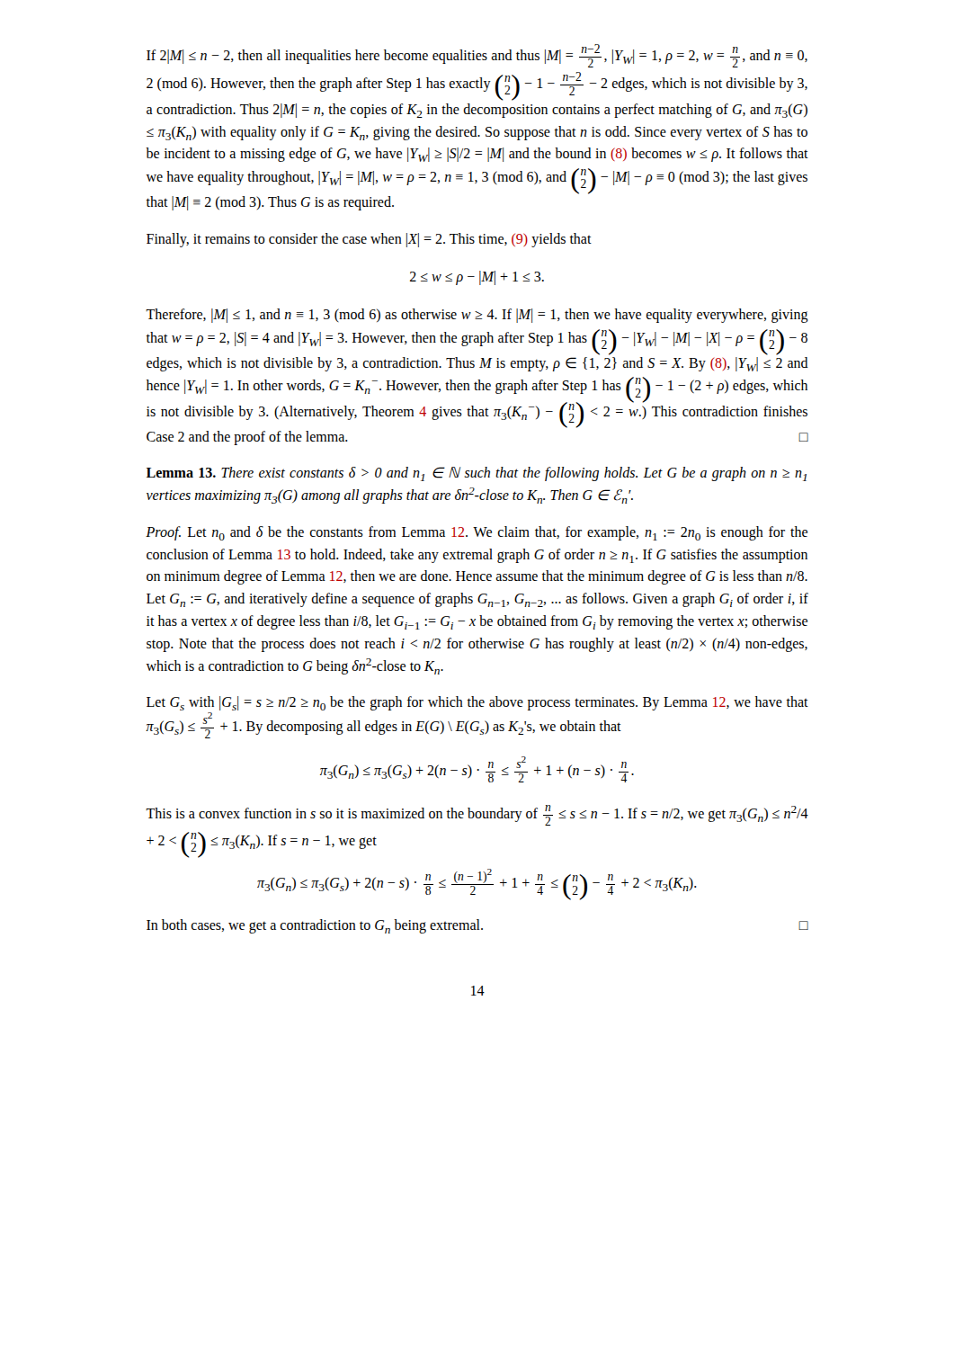If 2|M| ≤ n − 2, then all inequalities here become equalities and thus |M| = n−22, |YW| = 1, ρ = 2, w = n 2, and n ≡ 0, 2 (mod 6). However, then the graph after Step 1 has exactly (n 2) − 1 − n−22 − 2 edges, which is not divisible by 3, a contradiction. Thus 2|M| = n, the copies of K2 in the decomposition contains a perfect matching of G, and π3(G) ≤ π3(Kn) with equality only if G = Kn, giving the desired. So suppose that n is odd. Since every vertex of S has to be incident to a missing edge of G, we have |YW| ≥ |S|/2 = |M| and the bound in (8) becomes w ≤ ρ. It follows that we have equality throughout, |YW| = |M|, w = ρ = 2, n ≡ 1, 3 (mod 6), and (n 2) − |M| − ρ ≡ 0 (mod 3); the last gives that |M| ≡ 2 (mod 3). Thus G is as required.
Finally, it remains to consider the case when |X| = 2. This time, (9) yields that
2 ≤ w ≤ ρ − |M| + 1 ≤ 3.
Therefore, |M| ≤ 1, and n ≡ 1, 3 (mod 6) as otherwise w ≥ 4. If |M| = 1, then we have equality everywhere, giving that w = ρ = 2, |S| = 4 and |YW| = 3. However, then the graph after Step 1 has (n 2) − |YW| − |M| − |X| − ρ = (n 2) − 8 edges, which is not divisible by 3, a contradiction. Thus M is empty, ρ ∈ {1, 2} and S = X. By (8), |YW| ≤ 2 and hence |YW| = 1. In other words, G = Kn−. However, then the graph after Step 1 has (n 2) − 1 − (2 + ρ) edges, which is not divisible by 3. (Alternatively, Theorem 4 gives that π3(Kn−) − (n 2) < 2 = w.) This contradiction finishes Case 2 and the proof of the lemma. □
Lemma 13. There exist constants δ > 0 and n1 ∈ ℕ such that the following holds. Let G be a graph on n ≥ n1 vertices maximizing π3(G) among all graphs that are δn2-close to Kn. Then G ∈ ℰn′.
Proof. Let n0 and δ be the constants from Lemma 12. We claim that, for example, n1 := 2n0 is enough for the conclusion of Lemma 13 to hold. Indeed, take any extremal graph G of order n ≥ n1. If G satisfies the assumption on minimum degree of Lemma 12, then we are done. Hence assume that the minimum degree of G is less than n/8. Let Gn := G, and iteratively define a sequence of graphs Gn−1, Gn−2, ... as follows. Given a graph Gi of order i, if it has a vertex x of degree less than i/8, let Gi−1 := Gi − x be obtained from Gi by removing the vertex x; otherwise stop. Note that the process does not reach i < n/2 for otherwise G has roughly at least (n/2) × (n/4) non-edges, which is a contradiction to G being δn2-close to Kn.
Let Gs with |Gs| = s ≥ n/2 ≥ n0 be the graph for which the above process terminates. By Lemma 12, we have that π3(Gs) ≤ s22 + 1. By decomposing all edges in E(G) \ E(Gs) as K2's, we obtain that
π3(Gn) ≤ π3(Gs) + 2(n − s) · n 8 ≤ s22 + 1 + (n − s) · n 4.
This is a convex function in s so it is maximized on the boundary of n 2 ≤ s ≤ n − 1. If s = n/2, we get π3(Gn) ≤ n2/4 + 2 < (n 2) ≤ π3(Kn). If s = n − 1, we get
π3(Gn) ≤ π3(Gs) + 2(n − s) · n 8 ≤ (n − 1)22 + 1 + n 4 ≤ (n 2) − n 4 + 2 < π3(Kn).
In both cases, we get a contradiction to Gn being extremal. □
14